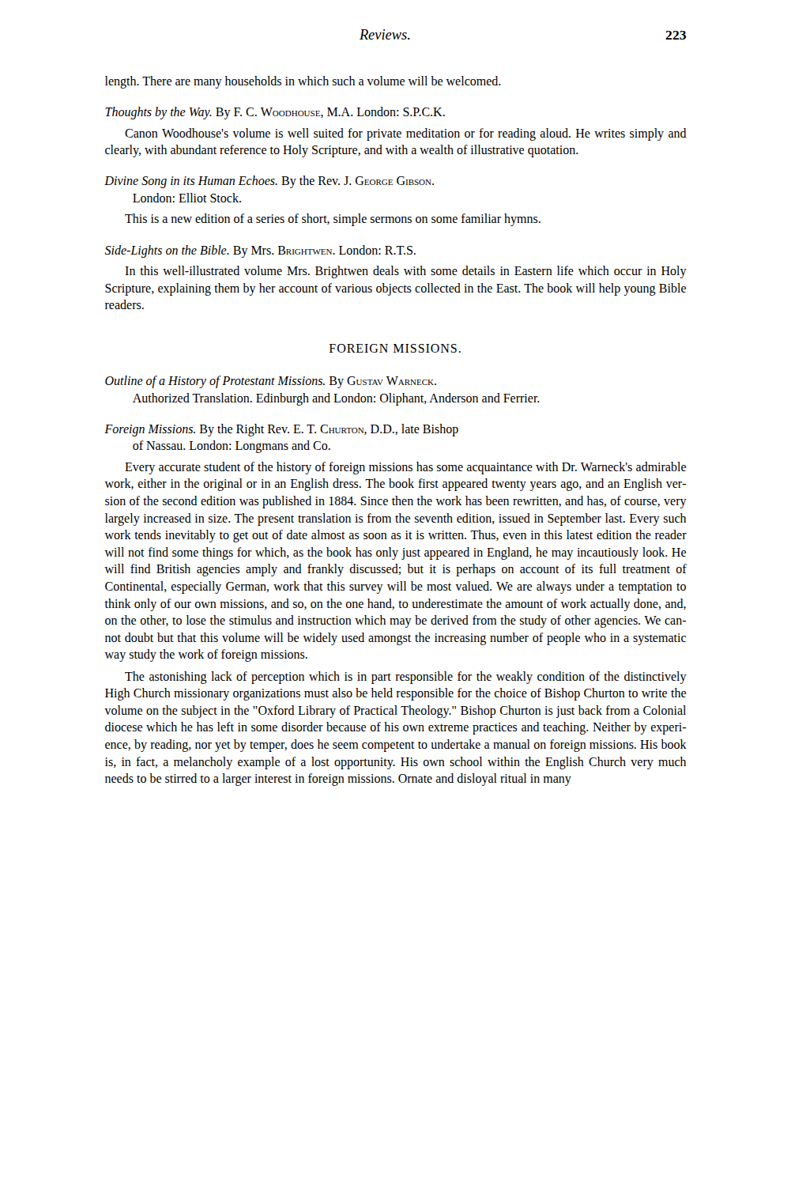Reviews. 223
length. There are many households in which such a volume will be welcomed.
Thoughts by the Way. By F. C. Woodhouse, M.A. London: S.P.C.K.
Canon Woodhouse's volume is well suited for private meditation or for reading aloud. He writes simply and clearly, with abundant reference to Holy Scripture, and with a wealth of illustrative quotation.
Divine Song in its Human Echoes. By the Rev. J. George Gibson.
London: Elliot Stock.
This is a new edition of a series of short, simple sermons on some familiar hymns.
Side-Lights on the Bible. By Mrs. Brightwen. London: R.T.S.
In this well-illustrated volume Mrs. Brightwen deals with some details in Eastern life which occur in Holy Scripture, explaining them by her account of various objects collected in the East. The book will help young Bible readers.
FOREIGN MISSIONS.
Outline of a History of Protestant Missions. By Gustav Warneck.
Authorized Translation. Edinburgh and London: Oliphant, Anderson and Ferrier.
Foreign Missions. By the Right Rev. E. T. Churton, D.D., late Bishop
of Nassau. London: Longmans and Co.
Every accurate student of the history of foreign missions has some acquaintance with Dr. Warneck's admirable work, either in the original or in an English dress. The book first appeared twenty years ago, and an English version of the second edition was published in 1884. Since then the work has been rewritten, and has, of course, very largely increased in size. The present translation is from the seventh edition, issued in September last. Every such work tends inevitably to get out of date almost as soon as it is written. Thus, even in this latest edition the reader will not find some things for which, as the book has only just appeared in England, he may incautiously look. He will find British agencies amply and frankly discussed; but it is perhaps on account of its full treatment of Continental, especially German, work that this survey will be most valued. We are always under a temptation to think only of our own missions, and so, on the one hand, to underestimate the amount of work actually done, and, on the other, to lose the stimulus and instruction which may be derived from the study of other agencies. We cannot doubt but that this volume will be widely used amongst the increasing number of people who in a systematic way study the work of foreign missions.
The astonishing lack of perception which is in part responsible for the weakly condition of the distinctively High Church missionary organizations must also be held responsible for the choice of Bishop Churton to write the volume on the subject in the "Oxford Library of Practical Theology." Bishop Churton is just back from a Colonial diocese which he has left in some disorder because of his own extreme practices and teaching. Neither by experience, by reading, nor yet by temper, does he seem competent to undertake a manual on foreign missions. His book is, in fact, a melancholy example of a lost opportunity. His own school within the English Church very much needs to be stirred to a larger interest in foreign missions. Ornate and disloyal ritual in many